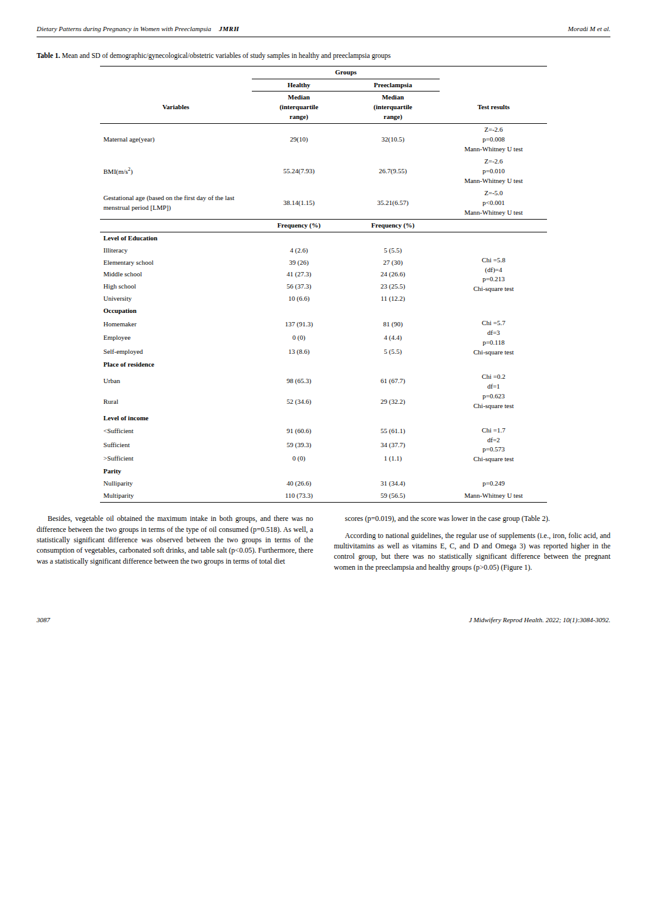Dietary Patterns during Pregnancy in Women with Preeclampsia JMRH
Moradi M et al.
Table 1. Mean and SD of demographic/gynecological/obstetric variables of study samples in healthy and preeclampsia groups
| | Groups | |
| --- | --- | --- |
| | Healthy | Preeclampsia | |
| Variables | Median (interquartile range) | Median (interquartile range) | Test results |
| Maternal age(year) | 29(10) | 32(10.5) | Z=-2.6 p=0.008 Mann-Whitney U test |
| BMI(m/s 2 ) | 55.24(7.93) | 26.7(9.55) | Z=-2.6 p=0.010 Mann-Whitney U test |
| Gestational age (based on the first day of the last menstrual period [LMP]) | 38.14(1.15) | 35.21(6.57) | Z=-5.0 p<0.001 Mann-Whitney U test |
| | Frequency (%) | Frequency (%) | |
| Level of Education | | | |
| Illiteracy | 4 (2.6) | 5 (5.5) | Chi =5.8 (df)=4 p=0.213 Chi-square test |
| Elementary school | 39 (26) | 27 (30) |
| Middle school | 41 (27.3) | 24 (26.6) |
| High school | 56 (37.3) | 23 (25.5) |
| University | 10 (6.6) | 11 (12.2) |
| Occupation | | | |
| Homemaker | 137 (91.3) | 81 (90) | Chi =5.7 df=3 p=0.118 Chi-square test |
| Employee | 0 (0) | 4 (4.4) |
| Self-employed | 13 (8.6) | 5 (5.5) |
| Place of residence | | | |
| Urban | 98 (65.3) | 61 (67.7) | Chi =0.2 df=1 p=0.623 Chi-square test |
| Rural | 52 (34.6) | 29 (32.2) |
| Level of income | | | |
| <Sufficient | 91 (60.6) | 55 (61.1) | Chi =1.7 df=2 p=0.573 Chi-square test |
| Sufficient | 59 (39.3) | 34 (37.7) |
| >Sufficient | 0 (0) | 1 (1.1) |
| Parity | | | |
| Nulliparity | 40 (26.6) | 31 (34.4) | p=0.249 |
| Multiparity | 110 (73.3) | 59 (56.5) | Mann-Whitney U test |
Besides, vegetable oil obtained the maximum intake in both groups, and there was no difference between the two groups in terms of the type of oil consumed (p=0.518). As well, a statistically significant difference was observed between the two groups in terms of the consumption of vegetables, carbonated soft drinks, and table salt (p<0.05). Furthermore, there was a statistically significant difference between the two groups in terms of total diet
scores (p=0.019), and the score was lower in the case group (Table 2).
According to national guidelines, the regular use of supplements (i.e., iron, folic acid, and multivitamins as well as vitamins E, C, and D and Omega 3) was reported higher in the control group, but there was no statistically significant difference between the pregnant women in the preeclampsia and healthy groups (p>0.05) (Figure 1).
3087
J Midwifery Reprod Health. 2022; 10(1):3084-3092.